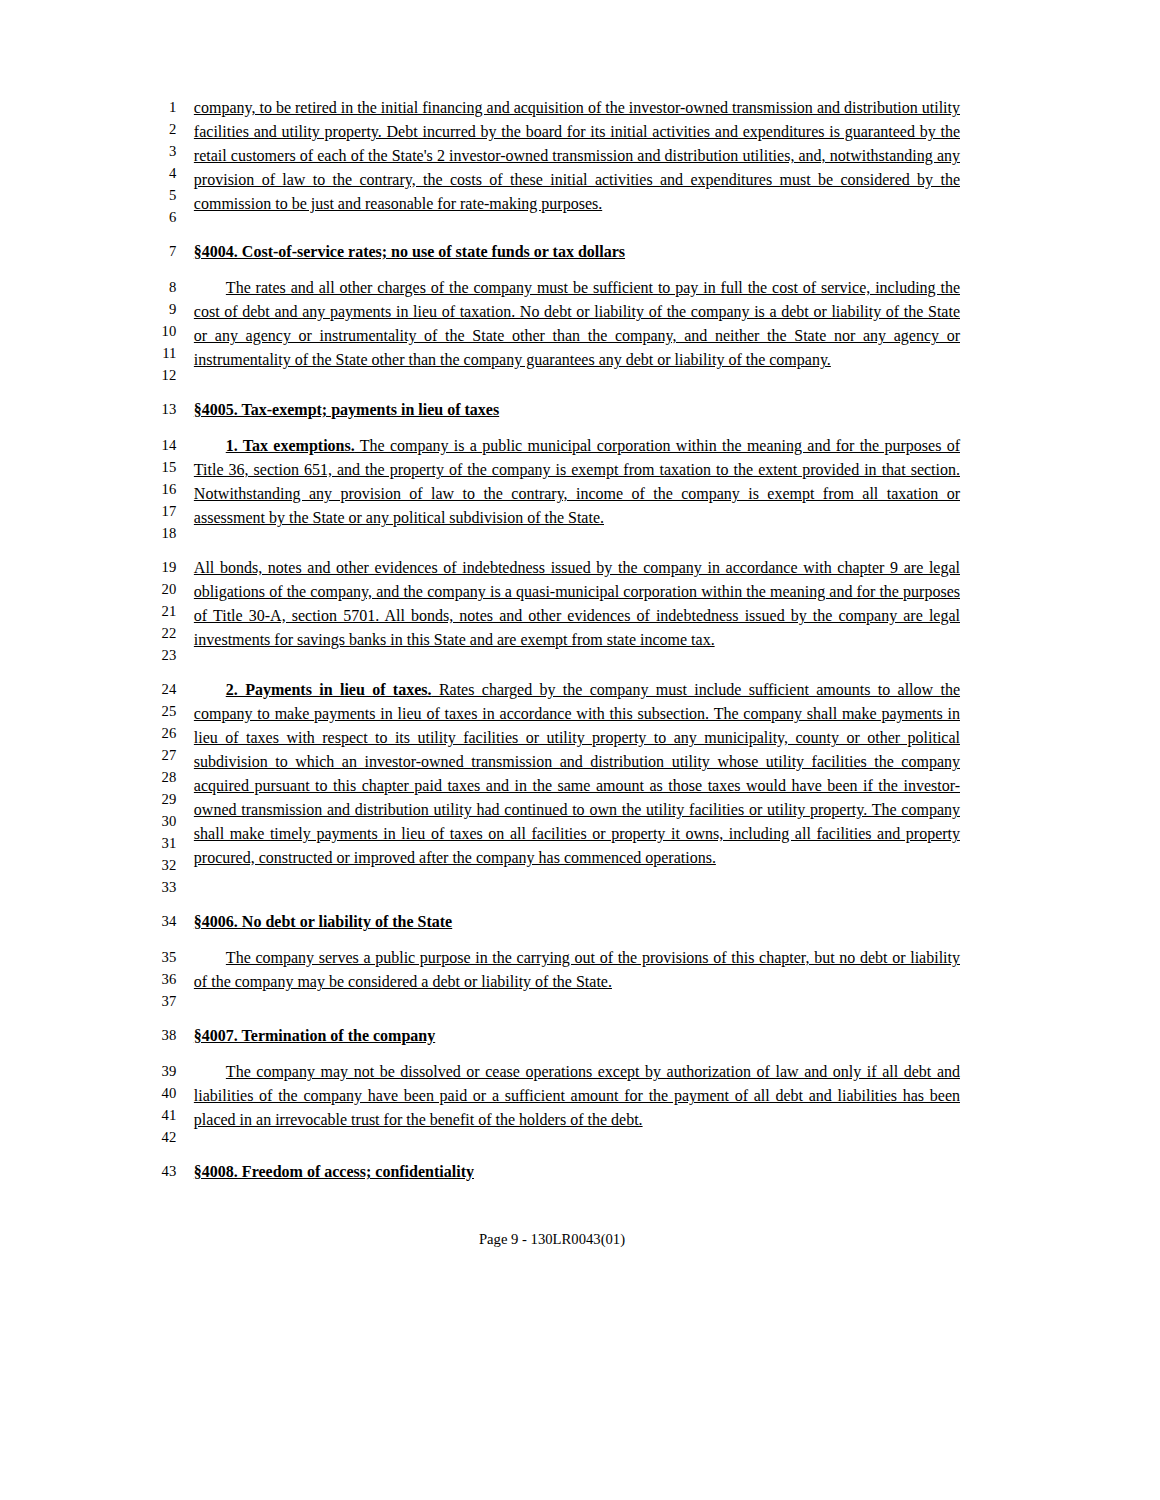1
2
3
4
5
6
company, to be retired in the initial financing and acquisition of the investor-owned transmission and distribution utility facilities and utility property. Debt incurred by the board for its initial activities and expenditures is guaranteed by the retail customers of each of the State's 2 investor-owned transmission and distribution utilities, and, notwithstanding any provision of law to the contrary, the costs of these initial activities and expenditures must be considered by the commission to be just and reasonable for rate-making purposes.
7
§4004. Cost-of-service rates; no use of state funds or tax dollars
8
9
10
11
12
The rates and all other charges of the company must be sufficient to pay in full the cost of service, including the cost of debt and any payments in lieu of taxation. No debt or liability of the company is a debt or liability of the State or any agency or instrumentality of the State other than the company, and neither the State nor any agency or instrumentality of the State other than the company guarantees any debt or liability of the company.
13
§4005. Tax-exempt; payments in lieu of taxes
14
15
16
17
18
1. Tax exemptions. The company is a public municipal corporation within the meaning and for the purposes of Title 36, section 651, and the property of the company is exempt from taxation to the extent provided in that section. Notwithstanding any provision of law to the contrary, income of the company is exempt from all taxation or assessment by the State or any political subdivision of the State.
19
20
21
22
23
All bonds, notes and other evidences of indebtedness issued by the company in accordance with chapter 9 are legal obligations of the company, and the company is a quasi-municipal corporation within the meaning and for the purposes of Title 30-A, section 5701. All bonds, notes and other evidences of indebtedness issued by the company are legal investments for savings banks in this State and are exempt from state income tax.
24
25
26
27
28
29
30
31
32
33
2. Payments in lieu of taxes. Rates charged by the company must include sufficient amounts to allow the company to make payments in lieu of taxes in accordance with this subsection. The company shall make payments in lieu of taxes with respect to its utility facilities or utility property to any municipality, county or other political subdivision to which an investor-owned transmission and distribution utility whose utility facilities the company acquired pursuant to this chapter paid taxes and in the same amount as those taxes would have been if the investor-owned transmission and distribution utility had continued to own the utility facilities or utility property. The company shall make timely payments in lieu of taxes on all facilities or property it owns, including all facilities and property procured, constructed or improved after the company has commenced operations.
34
§4006. No debt or liability of the State
35
36
37
The company serves a public purpose in the carrying out of the provisions of this chapter, but no debt or liability of the company may be considered a debt or liability of the State.
38
§4007. Termination of the company
39
40
41
42
The company may not be dissolved or cease operations except by authorization of law and only if all debt and liabilities of the company have been paid or a sufficient amount for the payment of all debt and liabilities has been placed in an irrevocable trust for the benefit of the holders of the debt.
43
§4008. Freedom of access; confidentiality
Page 9 - 130LR0043(01)